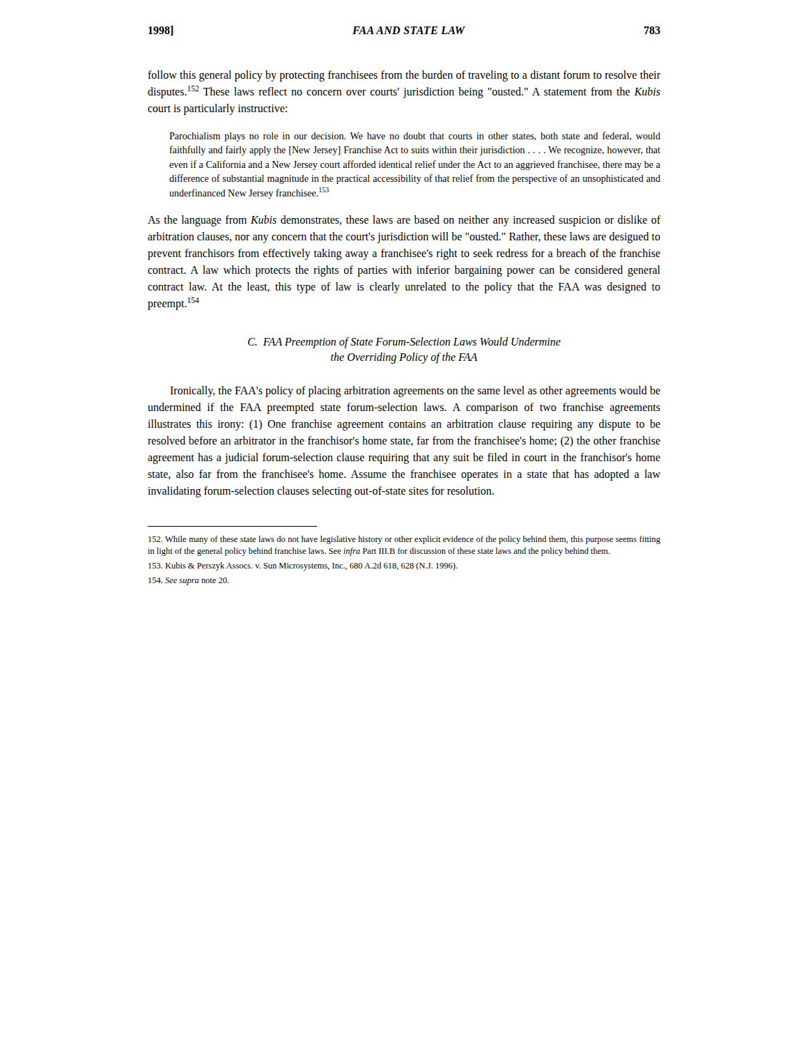1998] FAA AND STATE LAW 783
follow this general policy by protecting franchisees from the burden of traveling to a distant forum to resolve their disputes.152 These laws reflect no concern over courts' jurisdiction being "ousted." A statement from the Kubis court is particularly instructive:
Parochialism plays no role in our decision. We have no doubt that courts in other states, both state and federal, would faithfully and fairly apply the [New Jersey] Franchise Act to suits within their jurisdiction . . . . We recognize, however, that even if a California and a New Jersey court afforded identical relief under the Act to an aggrieved franchisee, there may be a difference of substantial magnitude in the practical accessibility of that relief from the perspective of an unsophisticated and underfinanced New Jersey franchisee.153
As the language from Kubis demonstrates, these laws are based on neither any increased suspicion or dislike of arbitration clauses, nor any concern that the court's jurisdiction will be "ousted." Rather, these laws are desigued to prevent franchisors from effectively taking away a franchisee's right to seek redress for a breach of the franchise contract. A law which protects the rights of parties with inferior bargaining power can be considered general contract law. At the least, this type of law is clearly unrelated to the policy that the FAA was designed to preempt.154
C. FAA Preemption of State Forum-Selection Laws Would Undermine
the Overriding Policy of the FAA
Ironically, the FAA's policy of placing arbitration agreements on the same level as other agreements would be undermined if the FAA preempted state forum-selection laws. A comparison of two franchise agreements illustrates this irony: (1) One franchise agreement contains an arbitration clause requiring any dispute to be resolved before an arbitrator in the franchisor's home state, far from the franchisee's home; (2) the other franchise agreement has a judicial forum-selection clause requiring that any suit be filed in court in the franchisor's home state, also far from the franchisee's home. Assume the franchisee operates in a state that has adopted a law invalidating forum-selection clauses selecting out-of-state sites for resolution.
152. While many of these state laws do not have legislative history or other explicit evidence of the policy behind them, this purpose seems fitting in light of the general policy behind franchise laws. See infra Part III.B for discussion of these state laws and the policy behind them.
153. Kubis & Perszyk Assocs. v. Sun Microsystems, Inc., 680 A.2d 618, 628 (N.J. 1996).
154. See supra note 20.